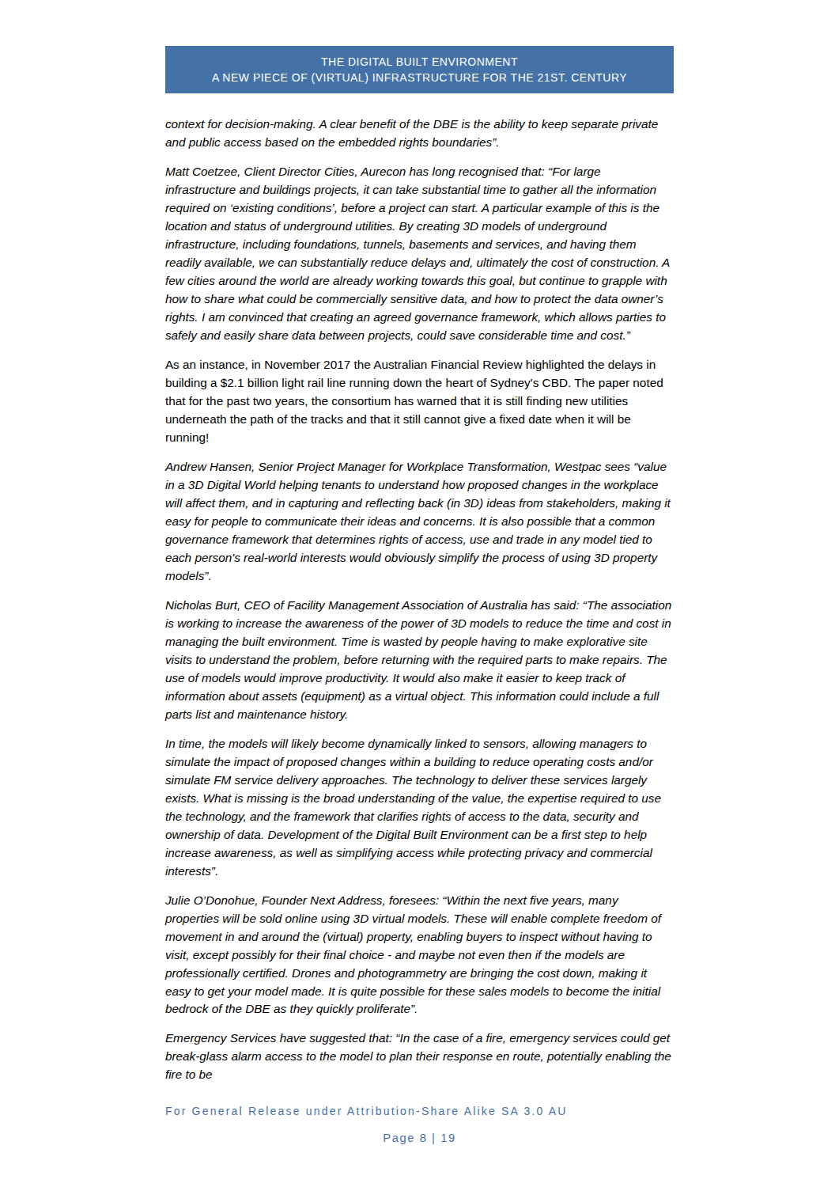The Digital Built Environment
A New Piece of (Virtual) Infrastructure for the 21st. Century
context for decision-making. A clear benefit of the DBE is the ability to keep separate private and public access based on the embedded rights boundaries”.
Matt Coetzee, Client Director Cities, Aurecon has long recognised that: “For large infrastructure and buildings projects, it can take substantial time to gather all the information required on ‘existing conditions’, before a project can start. A particular example of this is the location and status of underground utilities. By creating 3D models of underground infrastructure, including foundations, tunnels, basements and services, and having them readily available, we can substantially reduce delays and, ultimately the cost of construction. A few cities around the world are already working towards this goal, but continue to grapple with how to share what could be commercially sensitive data, and how to protect the data owner’s rights. I am convinced that creating an agreed governance framework, which allows parties to safely and easily share data between projects, could save considerable time and cost.”
As an instance, in November 2017 the Australian Financial Review highlighted the delays in building a $2.1 billion light rail line running down the heart of Sydney's CBD. The paper noted that for the past two years, the consortium has warned that it is still finding new utilities underneath the path of the tracks and that it still cannot give a fixed date when it will be running!
Andrew Hansen, Senior Project Manager for Workplace Transformation, Westpac sees “value in a 3D Digital World helping tenants to understand how proposed changes in the workplace will affect them, and in capturing and reflecting back (in 3D) ideas from stakeholders, making it easy for people to communicate their ideas and concerns. It is also possible that a common governance framework that determines rights of access, use and trade in any model tied to each person's real-world interests would obviously simplify the process of using 3D property models”.
Nicholas Burt, CEO of Facility Management Association of Australia has said: “The association is working to increase the awareness of the power of 3D models to reduce the time and cost in managing the built environment. Time is wasted by people having to make explorative site visits to understand the problem, before returning with the required parts to make repairs. The use of models would improve productivity. It would also make it easier to keep track of information about assets (equipment) as a virtual object. This information could include a full parts list and maintenance history.
In time, the models will likely become dynamically linked to sensors, allowing managers to simulate the impact of proposed changes within a building to reduce operating costs and/or simulate FM service delivery approaches. The technology to deliver these services largely exists. What is missing is the broad understanding of the value, the expertise required to use the technology, and the framework that clarifies rights of access to the data, security and ownership of data. Development of the Digital Built Environment can be a first step to help increase awareness, as well as simplifying access while protecting privacy and commercial interests”.
Julie O’Donohue, Founder Next Address, foresees: “Within the next five years, many properties will be sold online using 3D virtual models. These will enable complete freedom of movement in and around the (virtual) property, enabling buyers to inspect without having to visit, except possibly for their final choice - and maybe not even then if the models are professionally certified. Drones and photogrammetry are bringing the cost down, making it easy to get your model made. It is quite possible for these sales models to become the initial bedrock of the DBE as they quickly proliferate”.
Emergency Services have suggested that: “In the case of a fire, emergency services could get break-glass alarm access to the model to plan their response en route, potentially enabling the fire to be
For General Release under Attribution-Share Alike SA 3.0 AU
Page 8 | 19